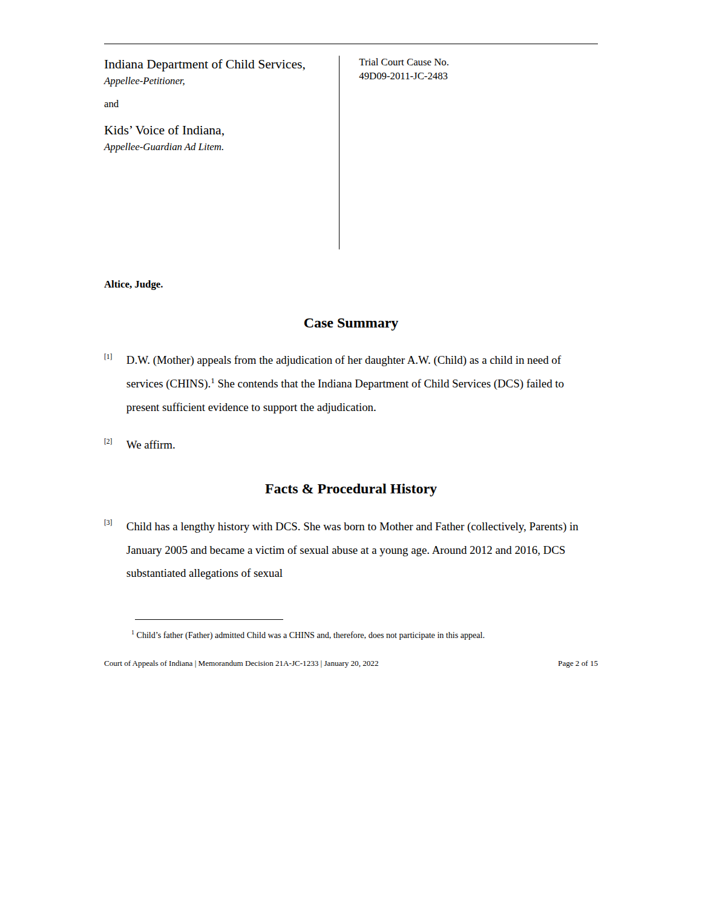Indiana Department of Child Services,
Appellee-Petitioner,
and
Kids’ Voice of Indiana,
Appellee-Guardian Ad Litem.
Trial Court Cause No.
49D09-2011-JC-2483
Altice, Judge.
Case Summary
[1]
D.W. (Mother) appeals from the adjudication of her daughter A.W. (Child) as a child in need of services (CHINS).1 She contends that the Indiana Department of Child Services (DCS) failed to present sufficient evidence to support the adjudication.
[2]
We affirm.
Facts & Procedural History
[3]
Child has a lengthy history with DCS. She was born to Mother and Father (collectively, Parents) in January 2005 and became a victim of sexual abuse at a young age. Around 2012 and 2016, DCS substantiated allegations of sexual
1 Child’s father (Father) admitted Child was a CHINS and, therefore, does not participate in this appeal.
Court of Appeals of Indiana | Memorandum Decision 21A-JC-1233 | January 20, 2022 Page 2 of 15